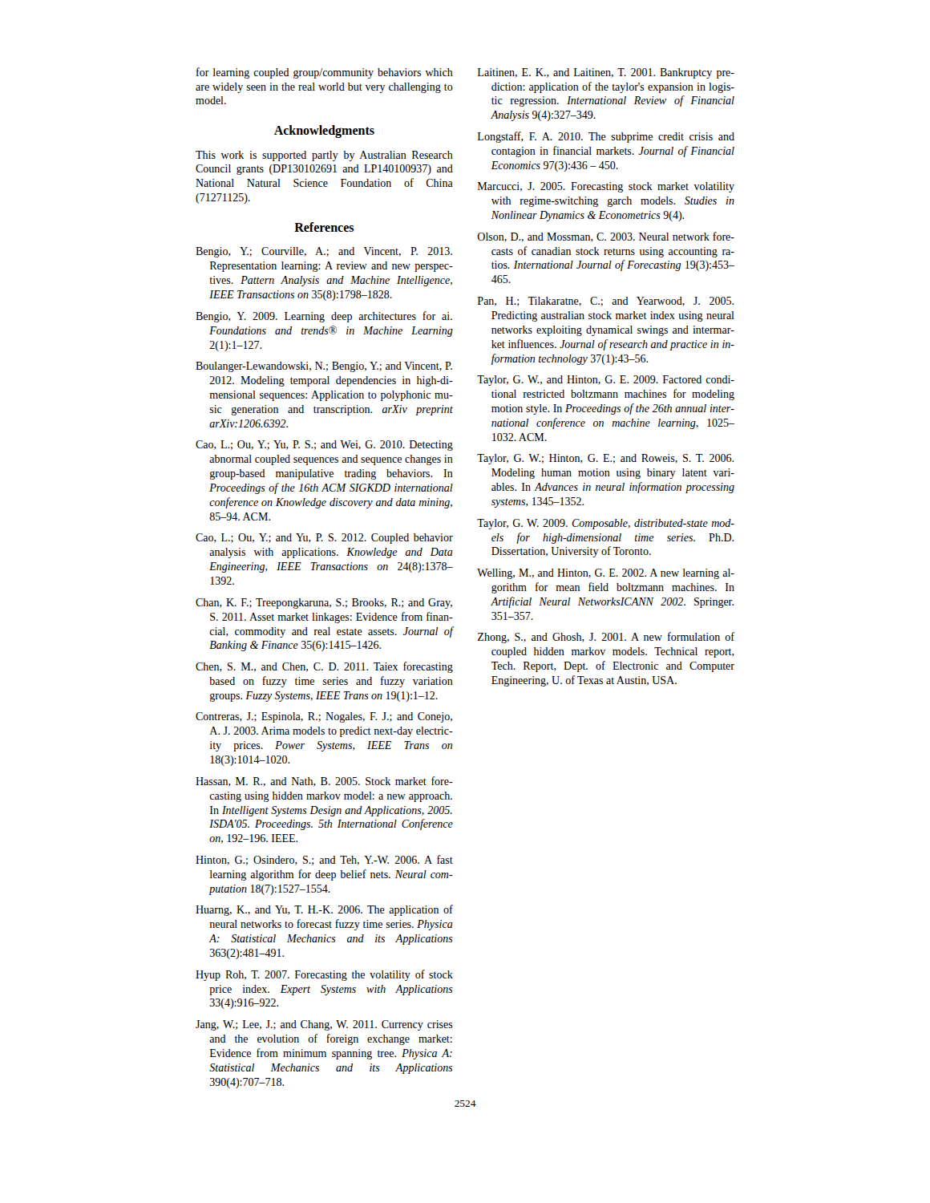for learning coupled group/community behaviors which are widely seen in the real world but very challenging to model.
Acknowledgments
This work is supported partly by Australian Research Council grants (DP130102691 and LP140100937) and National Natural Science Foundation of China (71271125).
References
Bengio, Y.; Courville, A.; and Vincent, P. 2013. Representation learning: A review and new perspectives. Pattern Analysis and Machine Intelligence, IEEE Transactions on 35(8):1798–1828.
Bengio, Y. 2009. Learning deep architectures for ai. Foundations and trends® in Machine Learning 2(1):1–127.
Boulanger-Lewandowski, N.; Bengio, Y.; and Vincent, P. 2012. Modeling temporal dependencies in high-dimensional sequences: Application to polyphonic music generation and transcription. arXiv preprint arXiv:1206.6392.
Cao, L.; Ou, Y.; Yu, P. S.; and Wei, G. 2010. Detecting abnormal coupled sequences and sequence changes in group-based manipulative trading behaviors. In Proceedings of the 16th ACM SIGKDD international conference on Knowledge discovery and data mining, 85–94. ACM.
Cao, L.; Ou, Y.; and Yu, P. S. 2012. Coupled behavior analysis with applications. Knowledge and Data Engineering, IEEE Transactions on 24(8):1378–1392.
Chan, K. F.; Treepongkaruna, S.; Brooks, R.; and Gray, S. 2011. Asset market linkages: Evidence from financial, commodity and real estate assets. Journal of Banking & Finance 35(6):1415–1426.
Chen, S. M., and Chen, C. D. 2011. Taiex forecasting based on fuzzy time series and fuzzy variation groups. Fuzzy Systems, IEEE Trans on 19(1):1–12.
Contreras, J.; Espinola, R.; Nogales, F. J.; and Conejo, A. J. 2003. Arima models to predict next-day electricity prices. Power Systems, IEEE Trans on 18(3):1014–1020.
Hassan, M. R., and Nath, B. 2005. Stock market forecasting using hidden markov model: a new approach. In Intelligent Systems Design and Applications, 2005. ISDA'05. Proceedings. 5th International Conference on, 192–196. IEEE.
Hinton, G.; Osindero, S.; and Teh, Y.-W. 2006. A fast learning algorithm for deep belief nets. Neural computation 18(7):1527–1554.
Huarng, K., and Yu, T. H.-K. 2006. The application of neural networks to forecast fuzzy time series. Physica A: Statistical Mechanics and its Applications 363(2):481–491.
Hyup Roh, T. 2007. Forecasting the volatility of stock price index. Expert Systems with Applications 33(4):916–922.
Jang, W.; Lee, J.; and Chang, W. 2011. Currency crises and the evolution of foreign exchange market: Evidence from minimum spanning tree. Physica A: Statistical Mechanics and its Applications 390(4):707–718.
Laitinen, E. K., and Laitinen, T. 2001. Bankruptcy prediction: application of the taylor's expansion in logistic regression. International Review of Financial Analysis 9(4):327–349.
Longstaff, F. A. 2010. The subprime credit crisis and contagion in financial markets. Journal of Financial Economics 97(3):436 – 450.
Marcucci, J. 2005. Forecasting stock market volatility with regime-switching garch models. Studies in Nonlinear Dynamics & Econometrics 9(4).
Olson, D., and Mossman, C. 2003. Neural network forecasts of canadian stock returns using accounting ratios. International Journal of Forecasting 19(3):453–465.
Pan, H.; Tilakaratne, C.; and Yearwood, J. 2005. Predicting australian stock market index using neural networks exploiting dynamical swings and intermarket influences. Journal of research and practice in information technology 37(1):43–56.
Taylor, G. W., and Hinton, G. E. 2009. Factored conditional restricted boltzmann machines for modeling motion style. In Proceedings of the 26th annual international conference on machine learning, 1025–1032. ACM.
Taylor, G. W.; Hinton, G. E.; and Roweis, S. T. 2006. Modeling human motion using binary latent variables. In Advances in neural information processing systems, 1345–1352.
Taylor, G. W. 2009. Composable, distributed-state models for high-dimensional time series. Ph.D. Dissertation, University of Toronto.
Welling, M., and Hinton, G. E. 2002. A new learning algorithm for mean field boltzmann machines. In Artificial Neural NetworksICANN 2002. Springer. 351–357.
Zhong, S., and Ghosh, J. 2001. A new formulation of coupled hidden markov models. Technical report, Tech. Report, Dept. of Electronic and Computer Engineering, U. of Texas at Austin, USA.
2524